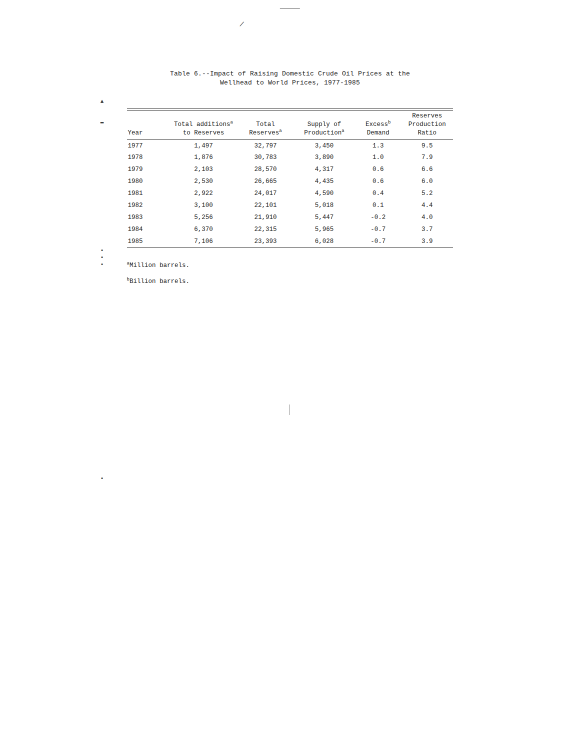/
▲ ▬ ▪ ▪ ▪
Table 6.--Impact of Raising Domestic Crude Oil Prices at the Wellhead to World Prices, 1977-1985
| | Total additions a | Total | Supply of | Excess b | Reserves Production |
| --- | --- | --- | --- | --- | --- |
| Year | to Reserves | Reserves a | Production a | Demand | Ratio |
| 1977 | 1,497 | 32,797 | 3,450 | 1.3 | 9.5 |
| 1978 | 1,876 | 30,783 | 3,890 | 1.0 | 7.9 |
| 1979 | 2,103 | 28,570 | 4,317 | 0.6 | 6.6 |
| 1980 | 2,530 | 26,665 | 4,435 | 0.6 | 6.0 |
| 1981 | 2,922 | 24,017 | 4,590 | 0.4 | 5.2 |
| 1982 | 3,100 | 22,101 | 5,018 | 0.1 | 4.4 |
| 1983 | 5,256 | 21,910 | 5,447 | -0.2 | 4.0 |
| 1984 | 6,370 | 22,315 | 5,965 | -0.7 | 3.7 |
| 1985 | 7,106 | 23,393 | 6,028 | -0.7 | 3.9 |
a Million barrels.
b Billion barrels.
▪